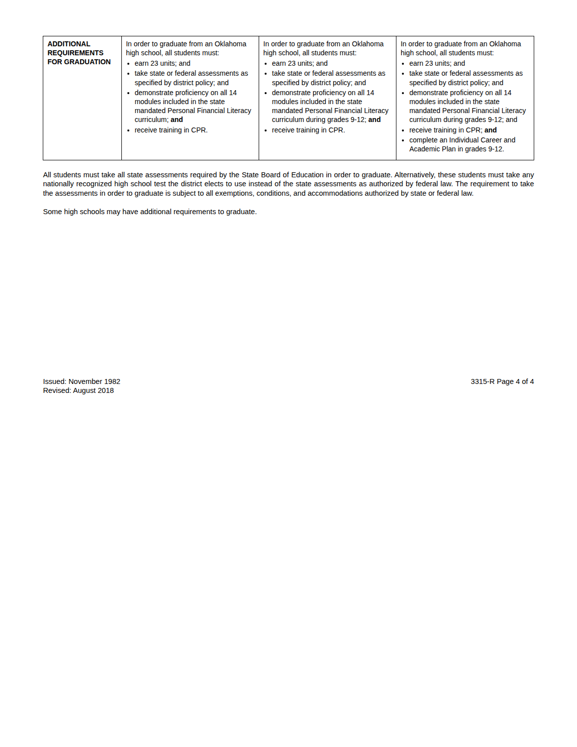| ADDITIONAL REQUIREMENTS FOR GRADUATION | In order to graduate from an Oklahoma high school, all students must: earn 23 units; and take state or federal assessments as specified by district policy; and demonstrate proficiency on all 14 modules included in the state mandated Personal Financial Literacy curriculum; and receive training in CPR. | In order to graduate from an Oklahoma high school, all students must: earn 23 units; and take state or federal assessments as specified by district policy; and demonstrate proficiency on all 14 modules included in the state mandated Personal Financial Literacy curriculum during grades 9-12; and receive training in CPR. | In order to graduate from an Oklahoma high school, all students must: earn 23 units; and take state or federal assessments as specified by district policy; and demonstrate proficiency on all 14 modules included in the state mandated Personal Financial Literacy curriculum during grades 9-12; and receive training in CPR; and complete an Individual Career and Academic Plan in grades 9-12. |
All students must take all state assessments required by the State Board of Education in order to graduate. Alternatively, these students must take any nationally recognized high school test the district elects to use instead of the state assessments as authorized by federal law. The requirement to take the assessments in order to graduate is subject to all exemptions, conditions, and accommodations authorized by state or federal law.
Some high schools may have additional requirements to graduate.
Issued: November 1982
Revised: August 2018
3315-R Page 4 of 4